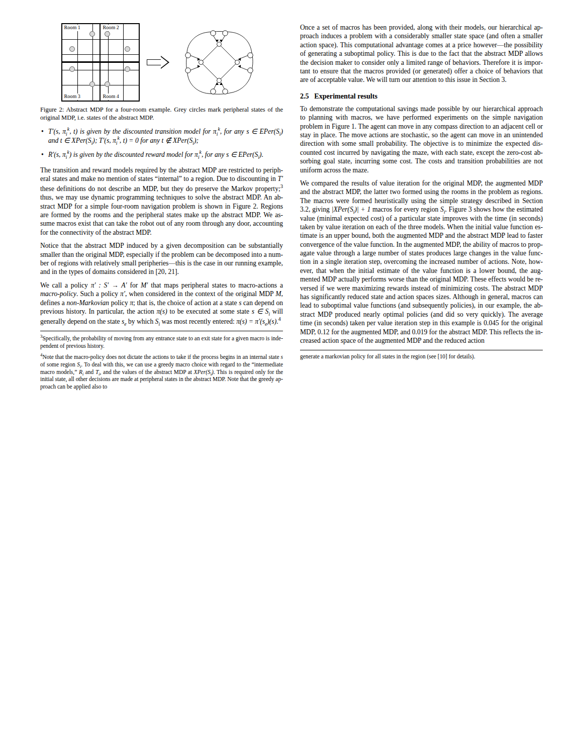Room 1
Room 2
Room 3
Room 4
Figure 2: Abstract MDP for a four-room example. Grey circles mark peripheral states of the original MDP, i.e. states of the abstract MDP.
T′(s, πik, t) is given by the discounted transition model for πik, for any s ∈ EPer(Si) and t ∈ XPer(Si); T′(s, πik, t) = 0 for any t ∉ XPer(Si);
R′(s, πik) is given by the discounted reward model for πik, for any s ∈ EPer(Si).
The transition and reward models required by the abstract MDP are restricted to peripheral states and make no mention of states “internal” to a region. Due to discounting in T′ these definitions do not describe an MDP, but they do preserve the Markov property;3 thus, we may use dynamic programming techniques to solve the abstract MDP. An abstract MDP for a simple four-room navigation problem is shown in Figure 2. Regions are formed by the rooms and the peripheral states make up the abstract MDP. We assume macros exist that can take the robot out of any room through any door, accounting for the connectivity of the abstract MDP.
Notice that the abstract MDP induced by a given decomposition can be substantially smaller than the original MDP, especially if the problem can be decomposed into a number of regions with relatively small peripheries—this is the case in our running example, and in the types of domains considered in [20, 21].
We call a policy π′ : S′ → A′ for M′ that maps peripheral states to macro-actions a macro-policy. Such a policy π′, when considered in the context of the original MDP M, defines a non-Markovian policy π; that is, the choice of action at a state s can depend on previous history. In particular, the action π(s) to be executed at some state s ∈ Si will generally depend on the state se by which Si was most recently entered: π(s) = π′(se)(s).4
3 Specifically, the probability of moving from any entrance state to an exit state for a given macro is independent of previous history.
4 Note that the macro-policy does not dictate the actions to take if the process begins in an internal state s of some region Si. To deal with this, we can use a greedy macro choice with regard to the “intermediate macro models,” Ri and Ti, and the values of the abstract MDP at XPer(Si). This is required only for the initial state, all other decisions are made at peripheral states in the abstract MDP. Note that the greedy approach can be applied also to
Once a set of macros has been provided, along with their models, our hierarchical approach induces a problem with a considerably smaller state space (and often a smaller action space). This computational advantage comes at a price however—the possibility of generating a suboptimal policy. This is due to the fact that the abstract MDP allows the decision maker to consider only a limited range of behaviors. Therefore it is important to ensure that the macros provided (or generated) offer a choice of behaviors that are of acceptable value. We will turn our attention to this issue in Section 3.
2.5 Experimental results
To demonstrate the computational savings made possible by our hierarchical approach to planning with macros, we have performed experiments on the simple navigation problem in Figure 1. The agent can move in any compass direction to an adjacent cell or stay in place. The move actions are stochastic, so the agent can move in an unintended direction with some small probability. The objective is to minimize the expected discounted cost incurred by navigating the maze, with each state, except the zero-cost absorbing goal state, incurring some cost. The costs and transition probabilities are not uniform across the maze.
We compared the results of value iteration for the original MDP, the augmented MDP and the abstract MDP, the latter two formed using the rooms in the problem as regions. The macros were formed heuristically using the simple strategy described in Section 3.2, giving |XPer(Si)| + 1 macros for every region Si. Figure 3 shows how the estimated value (minimal expected cost) of a particular state improves with the time (in seconds) taken by value iteration on each of the three models. When the initial value function estimate is an upper bound, both the augmented MDP and the abstract MDP lead to faster convergence of the value function. In the augmented MDP, the ability of macros to propagate value through a large number of states produces large changes in the value function in a single iteration step, overcoming the increased number of actions. Note, however, that when the initial estimate of the value function is a lower bound, the augmented MDP actually performs worse than the original MDP. These effects would be reversed if we were maximizing rewards instead of minimizing costs. The abstract MDP has significantly reduced state and action spaces sizes. Although in general, macros can lead to suboptimal value functions (and subsequently policies), in our example, the abstract MDP produced nearly optimal policies (and did so very quickly). The average time (in seconds) taken per value iteration step in this example is 0.045 for the original MDP, 0.12 for the augmented MDP, and 0.019 for the abstract MDP. This reflects the increased action space of the augmented MDP and the reduced action
generate a markovian policy for all states in the region (see [10] for details).